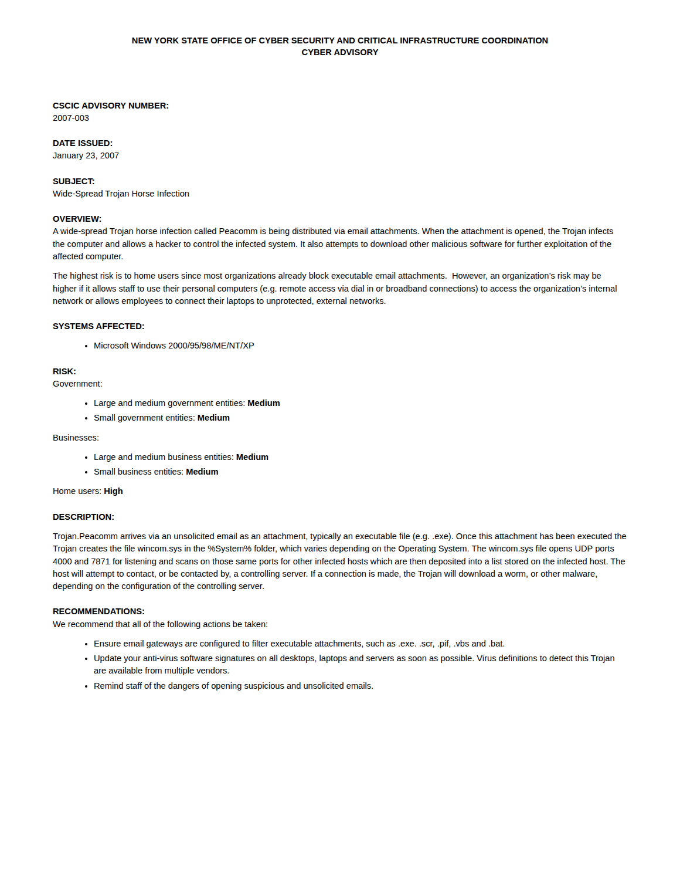NEW YORK STATE OFFICE OF CYBER SECURITY AND CRITICAL INFRASTRUCTURE COORDINATION
CYBER ADVISORY
CSCIC ADVISORY NUMBER:
2007-003
DATE ISSUED:
January 23, 2007
SUBJECT:
Wide-Spread Trojan Horse Infection
OVERVIEW:
A wide-spread Trojan horse infection called Peacomm is being distributed via email attachments. When the attachment is opened, the Trojan infects the computer and allows a hacker to control the infected system. It also attempts to download other malicious software for further exploitation of the affected computer.
The highest risk is to home users since most organizations already block executable email attachments. However, an organization’s risk may be higher if it allows staff to use their personal computers (e.g. remote access via dial in or broadband connections) to access the organization’s internal network or allows employees to connect their laptops to unprotected, external networks.
SYSTEMS AFFECTED:
Microsoft Windows 2000/95/98/ME/NT/XP
RISK:
Government:
Large and medium government entities: Medium
Small government entities: Medium
Businesses:
Large and medium business entities: Medium
Small business entities: Medium
Home users: High
DESCRIPTION:
Trojan.Peacomm arrives via an unsolicited email as an attachment, typically an executable file (e.g. .exe). Once this attachment has been executed the Trojan creates the file wincom.sys in the %System% folder, which varies depending on the Operating System. The wincom.sys file opens UDP ports 4000 and 7871 for listening and scans on those same ports for other infected hosts which are then deposited into a list stored on the infected host. The host will attempt to contact, or be contacted by, a controlling server. If a connection is made, the Trojan will download a worm, or other malware, depending on the configuration of the controlling server.
RECOMMENDATIONS:
We recommend that all of the following actions be taken:
Ensure email gateways are configured to filter executable attachments, such as .exe. .scr, .pif, .vbs and .bat.
Update your anti-virus software signatures on all desktops, laptops and servers as soon as possible. Virus definitions to detect this Trojan are available from multiple vendors.
Remind staff of the dangers of opening suspicious and unsolicited emails.